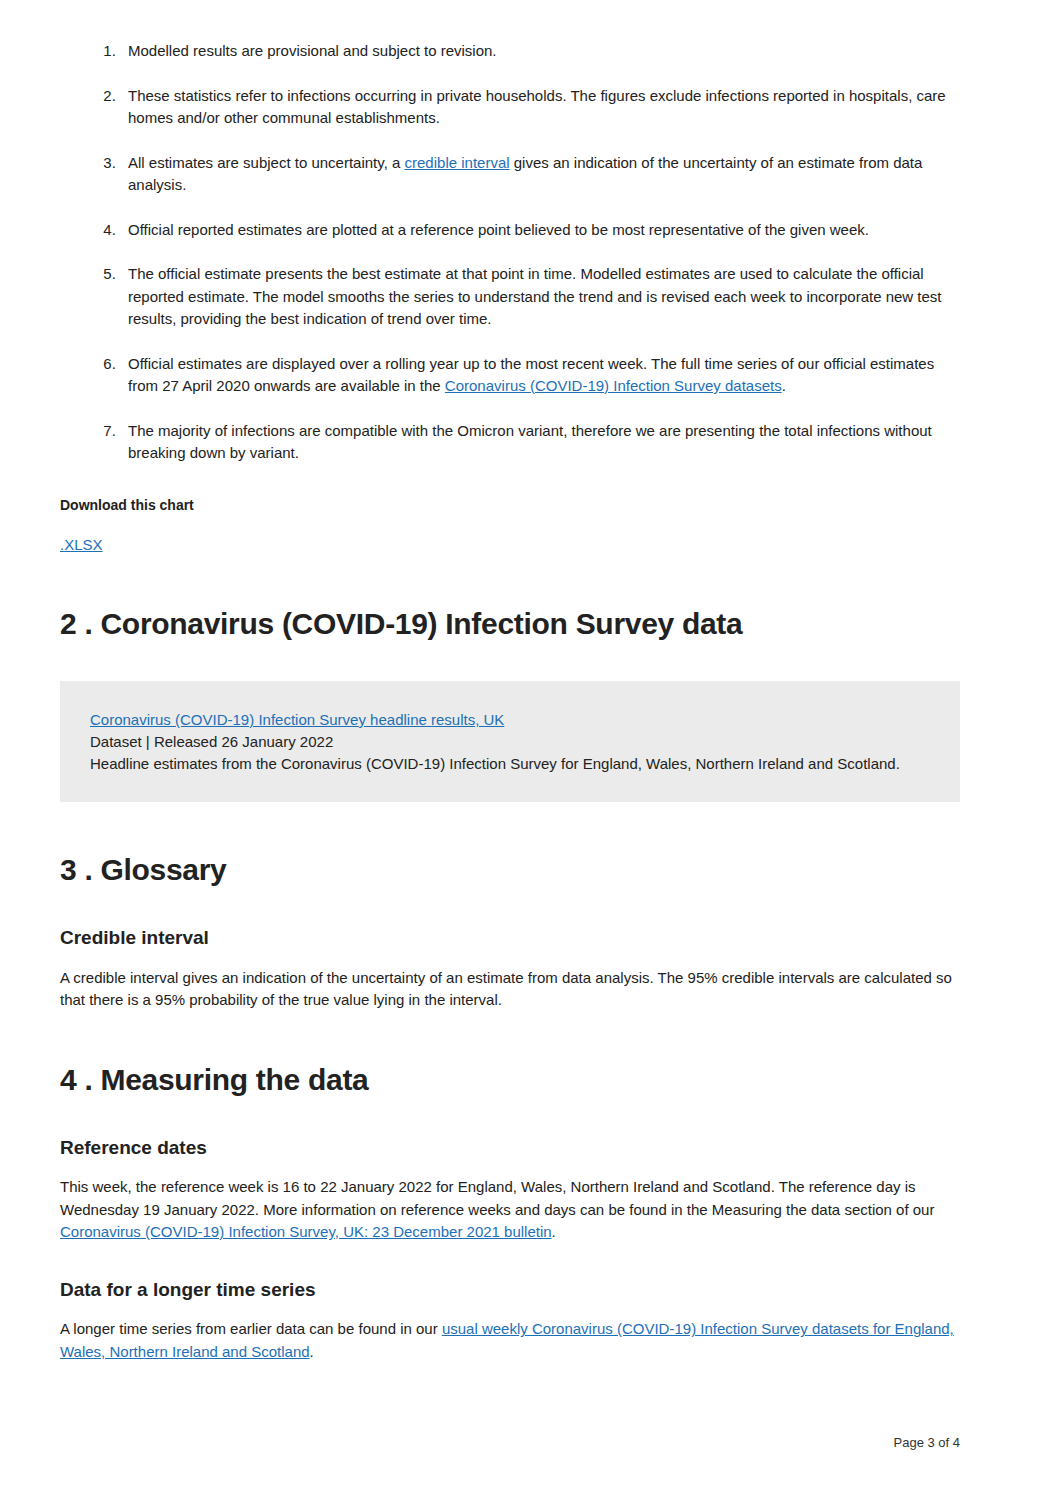Modelled results are provisional and subject to revision.
These statistics refer to infections occurring in private households. The figures exclude infections reported in hospitals, care homes and/or other communal establishments.
All estimates are subject to uncertainty, a credible interval gives an indication of the uncertainty of an estimate from data analysis.
Official reported estimates are plotted at a reference point believed to be most representative of the given week.
The official estimate presents the best estimate at that point in time. Modelled estimates are used to calculate the official reported estimate. The model smooths the series to understand the trend and is revised each week to incorporate new test results, providing the best indication of trend over time.
Official estimates are displayed over a rolling year up to the most recent week. The full time series of our official estimates from 27 April 2020 onwards are available in the Coronavirus (COVID-19) Infection Survey datasets.
The majority of infections are compatible with the Omicron variant, therefore we are presenting the total infections without breaking down by variant.
Download this chart
.XLSX
2 . Coronavirus (COVID-19) Infection Survey data
Coronavirus (COVID-19) Infection Survey headline results, UK
Dataset | Released 26 January 2022
Headline estimates from the Coronavirus (COVID-19) Infection Survey for England, Wales, Northern Ireland and Scotland.
3 . Glossary
Credible interval
A credible interval gives an indication of the uncertainty of an estimate from data analysis. The 95% credible intervals are calculated so that there is a 95% probability of the true value lying in the interval.
4 . Measuring the data
Reference dates
This week, the reference week is 16 to 22 January 2022 for England, Wales, Northern Ireland and Scotland. The reference day is Wednesday 19 January 2022. More information on reference weeks and days can be found in the Measuring the data section of our Coronavirus (COVID-19) Infection Survey, UK: 23 December 2021 bulletin.
Data for a longer time series
A longer time series from earlier data can be found in our usual weekly Coronavirus (COVID-19) Infection Survey datasets for England, Wales, Northern Ireland and Scotland.
Page 3 of 4